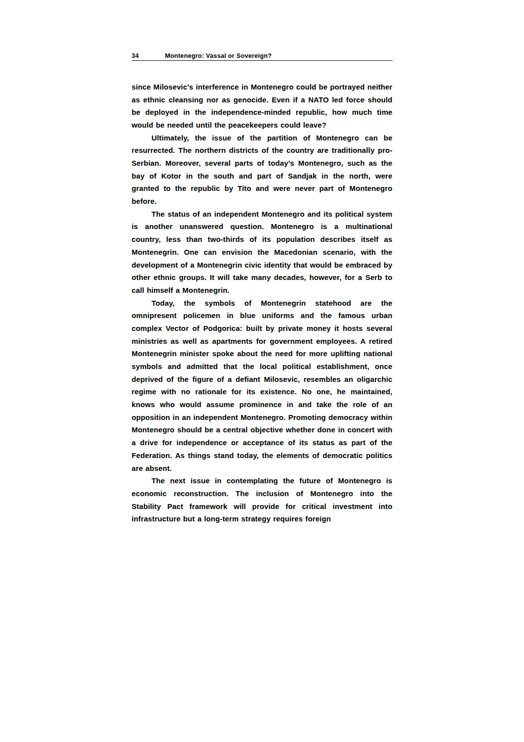34 Montenegro: Vassal or Sovereign?
since Milosevic’s interference in Montenegro could be portrayed neither as ethnic cleansing nor as genocide. Even if a NATO led force should be deployed in the independence‑minded republic, how much time would be needed until the peacekeepers could leave?
Ultimately, the issue of the partition of Montenegro can be resurrected. The northern districts of the country are traditionally pro-Serbian. Moreover, several parts of today’s Montenegro, such as the bay of Kotor in the south and part of Sandjak in the north, were granted to the republic by Tito and were never part of Montenegro before.
The status of an independent Montenegro and its political system is another unanswered question. Montenegro is a multinational country, less than two-thirds of its population describes itself as Montenegrin. One can envision the Macedonian scenario, with the development of a Montenegrin civic identity that would be embraced by other ethnic groups. It will take many decades, however, for a Serb to call himself a Montenegrin.
Today, the symbols of Montenegrin statehood are the omnipresent policemen in blue uniforms and the famous urban complex Vector of Podgorica: built by private money it hosts several ministries as well as apartments for government employees. A retired Montenegrin minister spoke about the need for more uplifting national symbols and admitted that the local political establishment, once deprived of the figure of a defiant Milosevic, resembles an oligarchic regime with no rationale for its existence. No one, he maintained, knows who would assume prominence in and take the role of an opposition in an independent Montenegro. Promoting democracy within Montenegro should be a central objective whether done in concert with a drive for independence or acceptance of its status as part of the Federation. As things stand today, the elements of democratic politics are absent.
The next issue in contemplating the future of Montenegro is economic reconstruction. The inclusion of Montenegro into the Stability Pact framework will provide for critical investment into infrastructure but a long-term strategy requires foreign